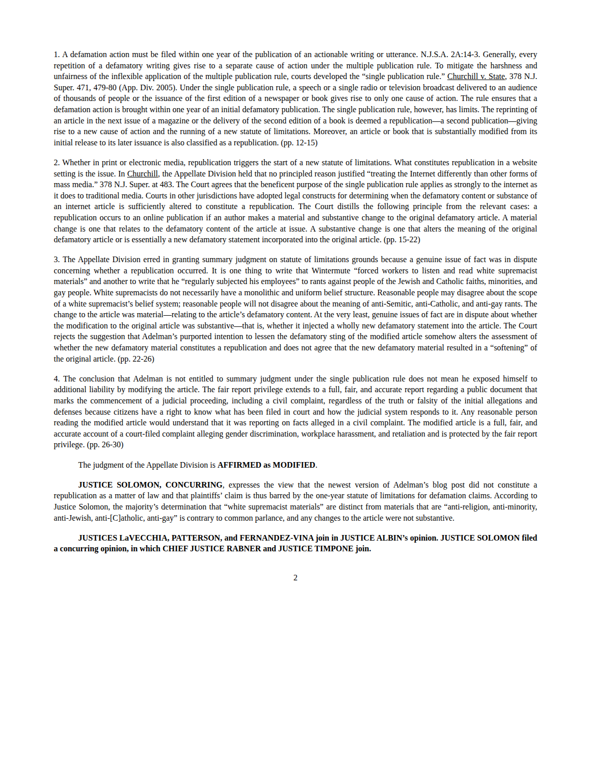1. A defamation action must be filed within one year of the publication of an actionable writing or utterance. N.J.S.A. 2A:14-3. Generally, every repetition of a defamatory writing gives rise to a separate cause of action under the multiple publication rule. To mitigate the harshness and unfairness of the inflexible application of the multiple publication rule, courts developed the “single publication rule.” Churchill v. State, 378 N.J. Super. 471, 479-80 (App. Div. 2005). Under the single publication rule, a speech or a single radio or television broadcast delivered to an audience of thousands of people or the issuance of the first edition of a newspaper or book gives rise to only one cause of action. The rule ensures that a defamation action is brought within one year of an initial defamatory publication. The single publication rule, however, has limits. The reprinting of an article in the next issue of a magazine or the delivery of the second edition of a book is deemed a republication—a second publication—giving rise to a new cause of action and the running of a new statute of limitations. Moreover, an article or book that is substantially modified from its initial release to its later issuance is also classified as a republication. (pp. 12-15)
2. Whether in print or electronic media, republication triggers the start of a new statute of limitations. What constitutes republication in a website setting is the issue. In Churchill, the Appellate Division held that no principled reason justified “treating the Internet differently than other forms of mass media.” 378 N.J. Super. at 483. The Court agrees that the beneficent purpose of the single publication rule applies as strongly to the internet as it does to traditional media. Courts in other jurisdictions have adopted legal constructs for determining when the defamatory content or substance of an internet article is sufficiently altered to constitute a republication. The Court distills the following principle from the relevant cases: a republication occurs to an online publication if an author makes a material and substantive change to the original defamatory article. A material change is one that relates to the defamatory content of the article at issue. A substantive change is one that alters the meaning of the original defamatory article or is essentially a new defamatory statement incorporated into the original article. (pp. 15-22)
3. The Appellate Division erred in granting summary judgment on statute of limitations grounds because a genuine issue of fact was in dispute concerning whether a republication occurred. It is one thing to write that Wintermute “forced workers to listen and read white supremacist materials” and another to write that he “regularly subjected his employees” to rants against people of the Jewish and Catholic faiths, minorities, and gay people. White supremacists do not necessarily have a monolithic and uniform belief structure. Reasonable people may disagree about the scope of a white supremacist’s belief system; reasonable people will not disagree about the meaning of anti-Semitic, anti-Catholic, and anti-gay rants. The change to the article was material—relating to the article’s defamatory content. At the very least, genuine issues of fact are in dispute about whether the modification to the original article was substantive—that is, whether it injected a wholly new defamatory statement into the article. The Court rejects the suggestion that Adelman’s purported intention to lessen the defamatory sting of the modified article somehow alters the assessment of whether the new defamatory material constitutes a republication and does not agree that the new defamatory material resulted in a “softening” of the original article. (pp. 22-26)
4. The conclusion that Adelman is not entitled to summary judgment under the single publication rule does not mean he exposed himself to additional liability by modifying the article. The fair report privilege extends to a full, fair, and accurate report regarding a public document that marks the commencement of a judicial proceeding, including a civil complaint, regardless of the truth or falsity of the initial allegations and defenses because citizens have a right to know what has been filed in court and how the judicial system responds to it. Any reasonable person reading the modified article would understand that it was reporting on facts alleged in a civil complaint. The modified article is a full, fair, and accurate account of a court-filed complaint alleging gender discrimination, workplace harassment, and retaliation and is protected by the fair report privilege. (pp. 26-30)
The judgment of the Appellate Division is AFFIRMED as MODIFIED.
JUSTICE SOLOMON, CONCURRING, expresses the view that the newest version of Adelman’s blog post did not constitute a republication as a matter of law and that plaintiffs’ claim is thus barred by the one-year statute of limitations for defamation claims. According to Justice Solomon, the majority’s determination that “white supremacist materials” are distinct from materials that are “anti-religion, anti-minority, anti-Jewish, anti-[C]atholic, anti-gay” is contrary to common parlance, and any changes to the article were not substantive.
JUSTICES LaVECCHIA, PATTERSON, and FERNANDEZ-VINA join in JUSTICE ALBIN’s opinion. JUSTICE SOLOMON filed a concurring opinion, in which CHIEF JUSTICE RABNER and JUSTICE TIMPONE join.
2